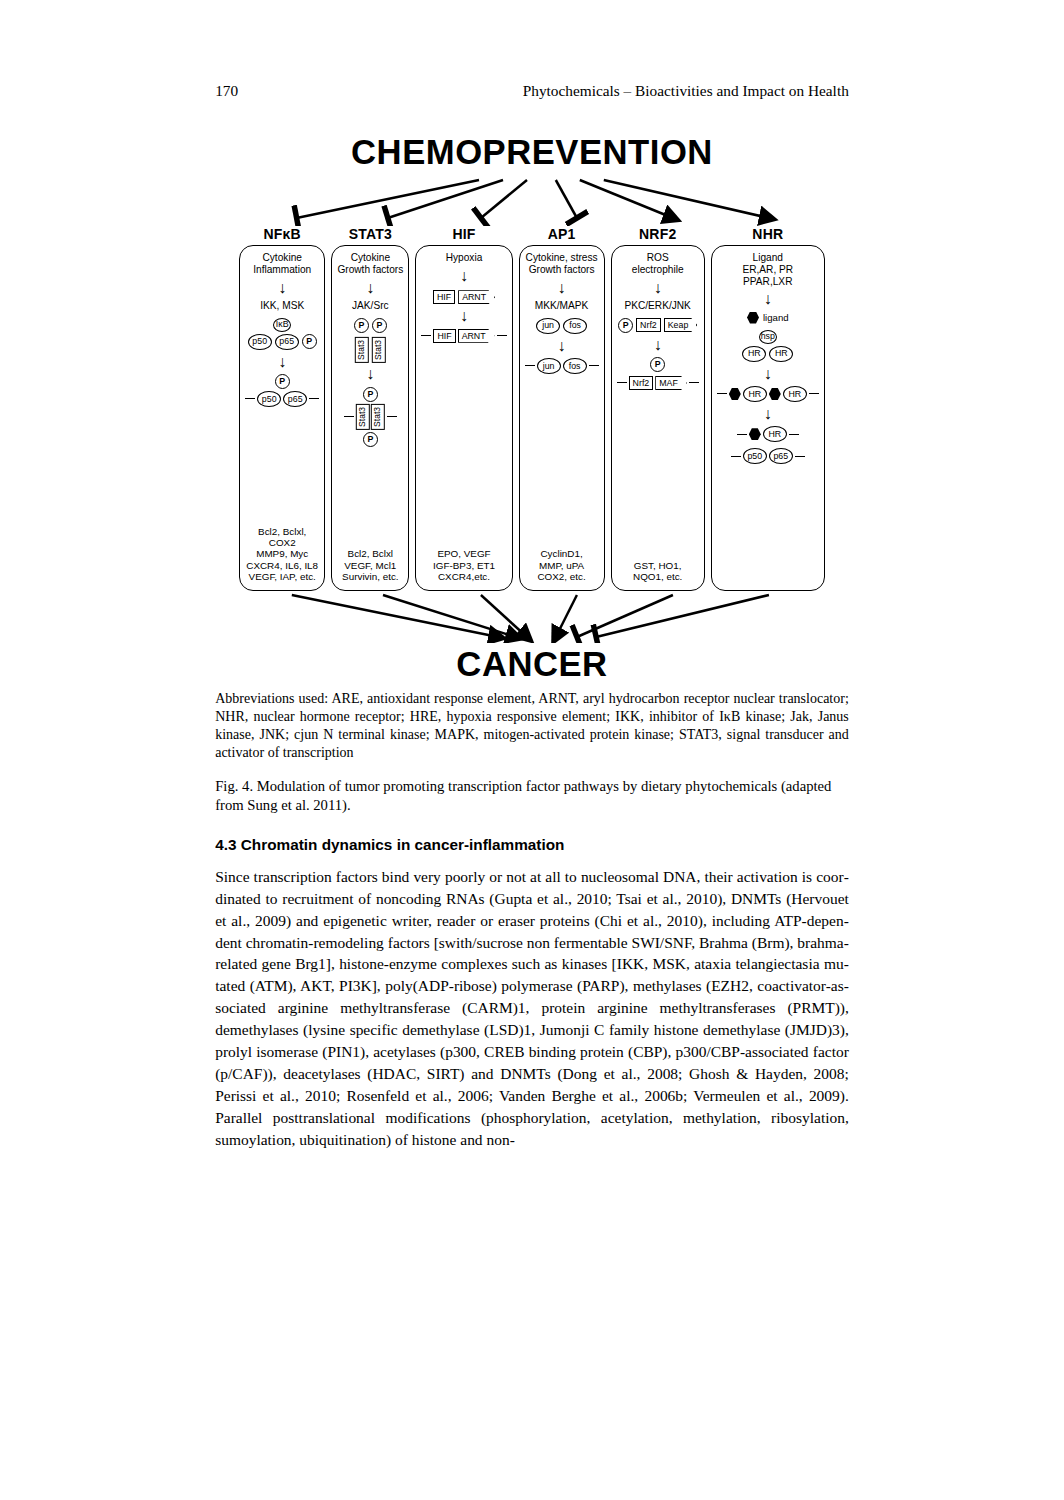170
Phytochemicals – Bioactivities and Impact on Health
CHEMOPREVENTION
NFκB
Cytokine
Inflammation
↓
IKK, MSK
IκB
p50 p65 P
↓
P
p50 p65
Bcl2, Bclxl, COX2
MMP9, Myc
CXCR4, IL6, IL8
VEGF, IAP, etc.
STAT3
Cytokine
Growth factors
↓
JAK/Src
PP
Stat3 Stat3
↓
P
Stat3 Stat3
P
Bcl2, Bclxl
VEGF, Mcl1
Survivin, etc.
HIF
Hypoxia
↓
HIF ARNT
↓
HIF ARNT
EPO, VEGF
IGF-BP3, ET1
CXCR4,etc.
AP1
Cytokine, stress
Growth factors
↓
MKK/MAPK
jun fos
↓
jun fos
CyclinD1,
MMP, uPA
COX2, etc.
NRF2
ROS
electrophile
↓
PKC/ERK/JNK
PNrf2 Keap
↓
P
Nrf2 MAF
GST, HO1,
NQO1, etc.
NHR
Ligand
ER,AR, PR
PPAR,LXR
↓
ligand
hsp
HR HR
↓
HR HR
↓
HR
p50 p65
CANCER
Abbreviations used: ARE, antioxidant response element, ARNT, aryl hydrocarbon receptor nuclear translocator; NHR, nuclear hormone receptor; HRE, hypoxia responsive element; IKK, inhibitor of IκB kinase; Jak, Janus kinase, JNK; cjun N terminal kinase; MAPK, mitogen-activated protein kinase; STAT3, signal transducer and activator of transcription
Fig. 4. Modulation of tumor promoting transcription factor pathways by dietary phytochemicals (adapted from Sung et al. 2011).
4.3 Chromatin dynamics in cancer-inflammation
Since transcription factors bind very poorly or not at all to nucleosomal DNA, their activation is coordinated to recruitment of noncoding RNAs (Gupta et al., 2010; Tsai et al., 2010), DNMTs (Hervouet et al., 2009) and epigenetic writer, reader or eraser proteins (Chi et al., 2010), including ATP-dependent chromatin-remodeling factors [swith/sucrose non fermentable SWI/SNF, Brahma (Brm), brahma-related gene Brg1], histone-enzyme complexes such as kinases [IKK, MSK, ataxia telangiectasia mutated (ATM), AKT, PI3K], poly(ADP-ribose) polymerase (PARP), methylases (EZH2, coactivator-associated arginine methyltransferase (CARM)1, protein arginine methyltransferases (PRMT)), demethylases (lysine specific demethylase (LSD)1, Jumonji C family histone demethylase (JMJD)3), prolyl isomerase (PIN1), acetylases (p300, CREB binding protein (CBP), p300/CBP-associated factor (p/CAF)), deacetylases (HDAC, SIRT) and DNMTs (Dong et al., 2008; Ghosh & Hayden, 2008; Perissi et al., 2010; Rosenfeld et al., 2006; Vanden Berghe et al., 2006b; Vermeulen et al., 2009). Parallel posttranslational modifications (phosphorylation, acetylation, methylation, ribosylation, sumoylation, ubiquitination) of histone and non-